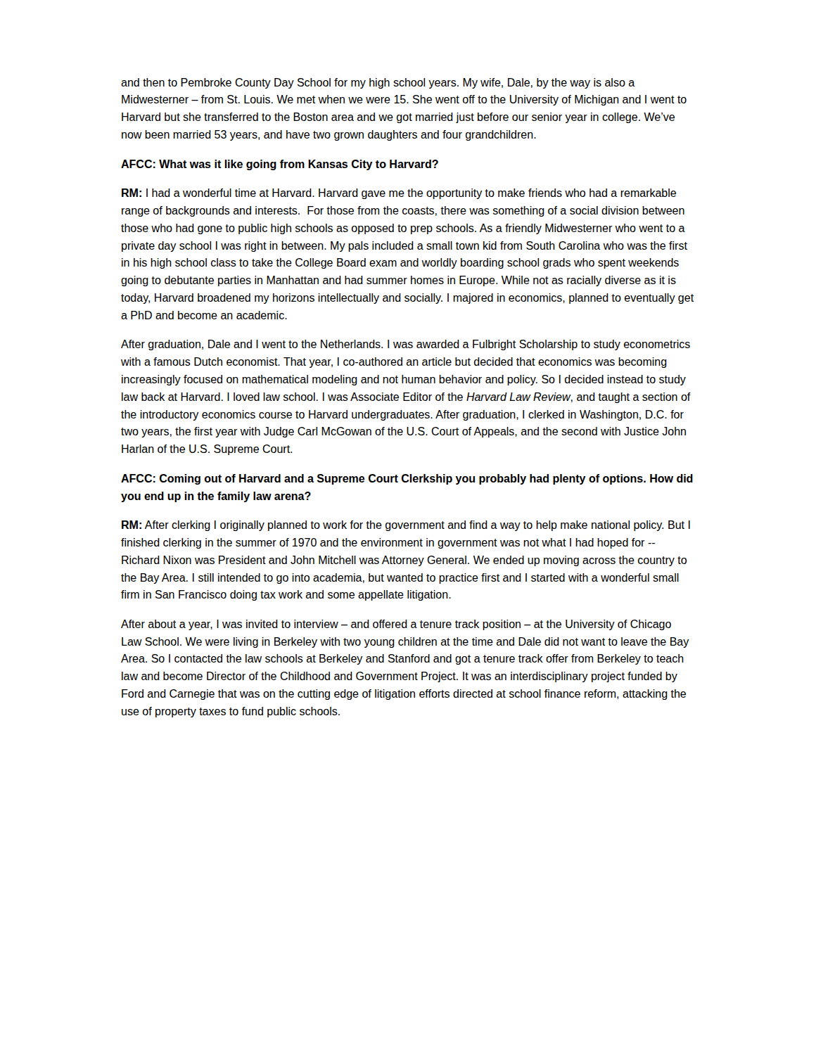and then to Pembroke County Day School for my high school years. My wife, Dale, by the way is also a Midwesterner – from St. Louis. We met when we were 15. She went off to the University of Michigan and I went to Harvard but she transferred to the Boston area and we got married just before our senior year in college. We’ve now been married 53 years, and have two grown daughters and four grandchildren.
AFCC: What was it like going from Kansas City to Harvard?
RM: I had a wonderful time at Harvard. Harvard gave me the opportunity to make friends who had a remarkable range of backgrounds and interests. For those from the coasts, there was something of a social division between those who had gone to public high schools as opposed to prep schools. As a friendly Midwesterner who went to a private day school I was right in between. My pals included a small town kid from South Carolina who was the first in his high school class to take the College Board exam and worldly boarding school grads who spent weekends going to debutante parties in Manhattan and had summer homes in Europe. While not as racially diverse as it is today, Harvard broadened my horizons intellectually and socially. I majored in economics, planned to eventually get a PhD and become an academic.
After graduation, Dale and I went to the Netherlands. I was awarded a Fulbright Scholarship to study econometrics with a famous Dutch economist. That year, I co-authored an article but decided that economics was becoming increasingly focused on mathematical modeling and not human behavior and policy. So I decided instead to study law back at Harvard. I loved law school. I was Associate Editor of the Harvard Law Review, and taught a section of the introductory economics course to Harvard undergraduates. After graduation, I clerked in Washington, D.C. for two years, the first year with Judge Carl McGowan of the U.S. Court of Appeals, and the second with Justice John Harlan of the U.S. Supreme Court.
AFCC: Coming out of Harvard and a Supreme Court Clerkship you probably had plenty of options. How did you end up in the family law arena?
RM: After clerking I originally planned to work for the government and find a way to help make national policy. But I finished clerking in the summer of 1970 and the environment in government was not what I had hoped for -- Richard Nixon was President and John Mitchell was Attorney General. We ended up moving across the country to the Bay Area. I still intended to go into academia, but wanted to practice first and I started with a wonderful small firm in San Francisco doing tax work and some appellate litigation.
After about a year, I was invited to interview – and offered a tenure track position – at the University of Chicago Law School. We were living in Berkeley with two young children at the time and Dale did not want to leave the Bay Area. So I contacted the law schools at Berkeley and Stanford and got a tenure track offer from Berkeley to teach law and become Director of the Childhood and Government Project. It was an interdisciplinary project funded by Ford and Carnegie that was on the cutting edge of litigation efforts directed at school finance reform, attacking the use of property taxes to fund public schools.